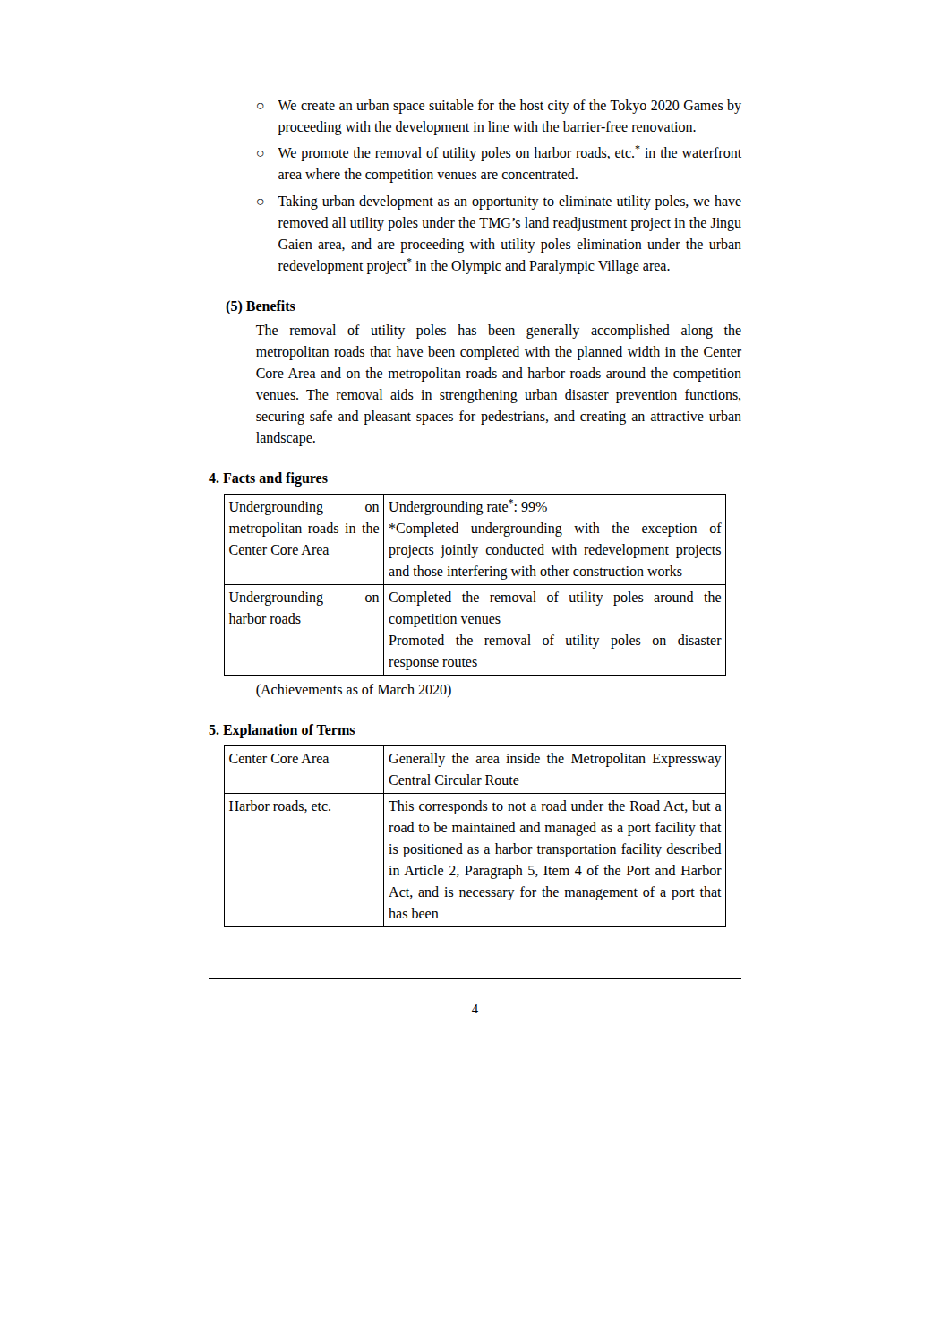We create an urban space suitable for the host city of the Tokyo 2020 Games by proceeding with the development in line with the barrier-free renovation.
We promote the removal of utility poles on harbor roads, etc.* in the waterfront area where the competition venues are concentrated.
Taking urban development as an opportunity to eliminate utility poles, we have removed all utility poles under the TMG’s land readjustment project in the Jingu Gaien area, and are proceeding with utility poles elimination under the urban redevelopment project* in the Olympic and Paralympic Village area.
(5) Benefits
The removal of utility poles has been generally accomplished along the metropolitan roads that have been completed with the planned width in the Center Core Area and on the metropolitan roads and harbor roads around the competition venues. The removal aids in strengthening urban disaster prevention functions, securing safe and pleasant spaces for pedestrians, and creating an attractive urban landscape.
4. Facts and figures
| Undergrounding on metropolitan roads in the Center Core Area | Undergrounding rate * : 99% *Completed undergrounding with the exception of projects jointly conducted with redevelopment projects and those interfering with other construction works |
| Undergrounding on harbor roads | Completed the removal of utility poles around the competition venues Promoted the removal of utility poles on disaster response routes |
(Achievements as of March 2020)
5. Explanation of Terms
| Center Core Area | Generally the area inside the Metropolitan Expressway Central Circular Route |
| Harbor roads, etc. | This corresponds to not a road under the Road Act, but a road to be maintained and managed as a port facility that is positioned as a harbor transportation facility described in Article 2, Paragraph 5, Item 4 of the Port and Harbor Act, and is necessary for the management of a port that has been |
4